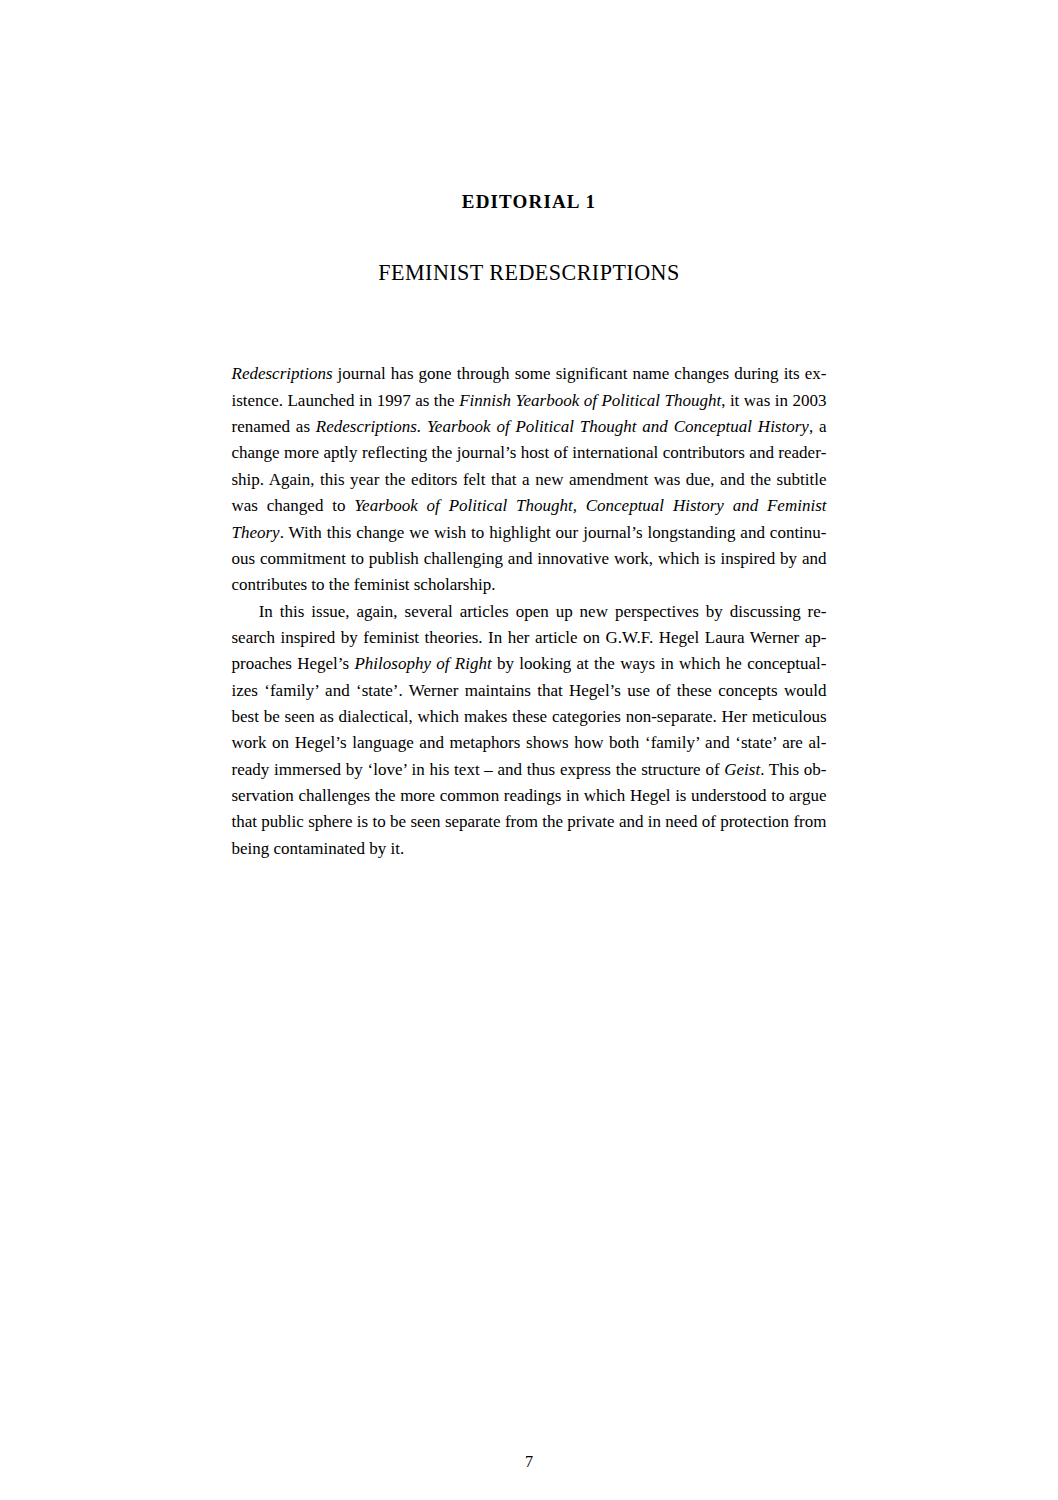Editorial 1
Feminist Redescriptions
Redescriptions journal has gone through some significant name changes during its existence. Launched in 1997 as the Finnish Yearbook of Political Thought, it was in 2003 renamed as Redescriptions. Yearbook of Political Thought and Conceptual History, a change more aptly reflecting the journal’s host of international contributors and readership. Again, this year the editors felt that a new amendment was due, and the subtitle was changed to Yearbook of Political Thought, Conceptual History and Feminist Theory. With this change we wish to highlight our journal’s longstanding and continuous commitment to publish challenging and innovative work, which is inspired by and contributes to the feminist scholarship.
In this issue, again, several articles open up new perspectives by discussing research inspired by feminist theories. In her article on G.W.F. Hegel Laura Werner approaches Hegel’s Philosophy of Right by looking at the ways in which he conceptualizes ‘family’ and ‘state’. Werner maintains that Hegel’s use of these concepts would best be seen as dialectical, which makes these categories non-separate. Her meticulous work on Hegel’s language and metaphors shows how both ‘family’ and ‘state’ are already immersed by ‘love’ in his text – and thus express the structure of Geist. This observation challenges the more common readings in which Hegel is understood to argue that public sphere is to be seen separate from the private and in need of protection from being contaminated by it.
7